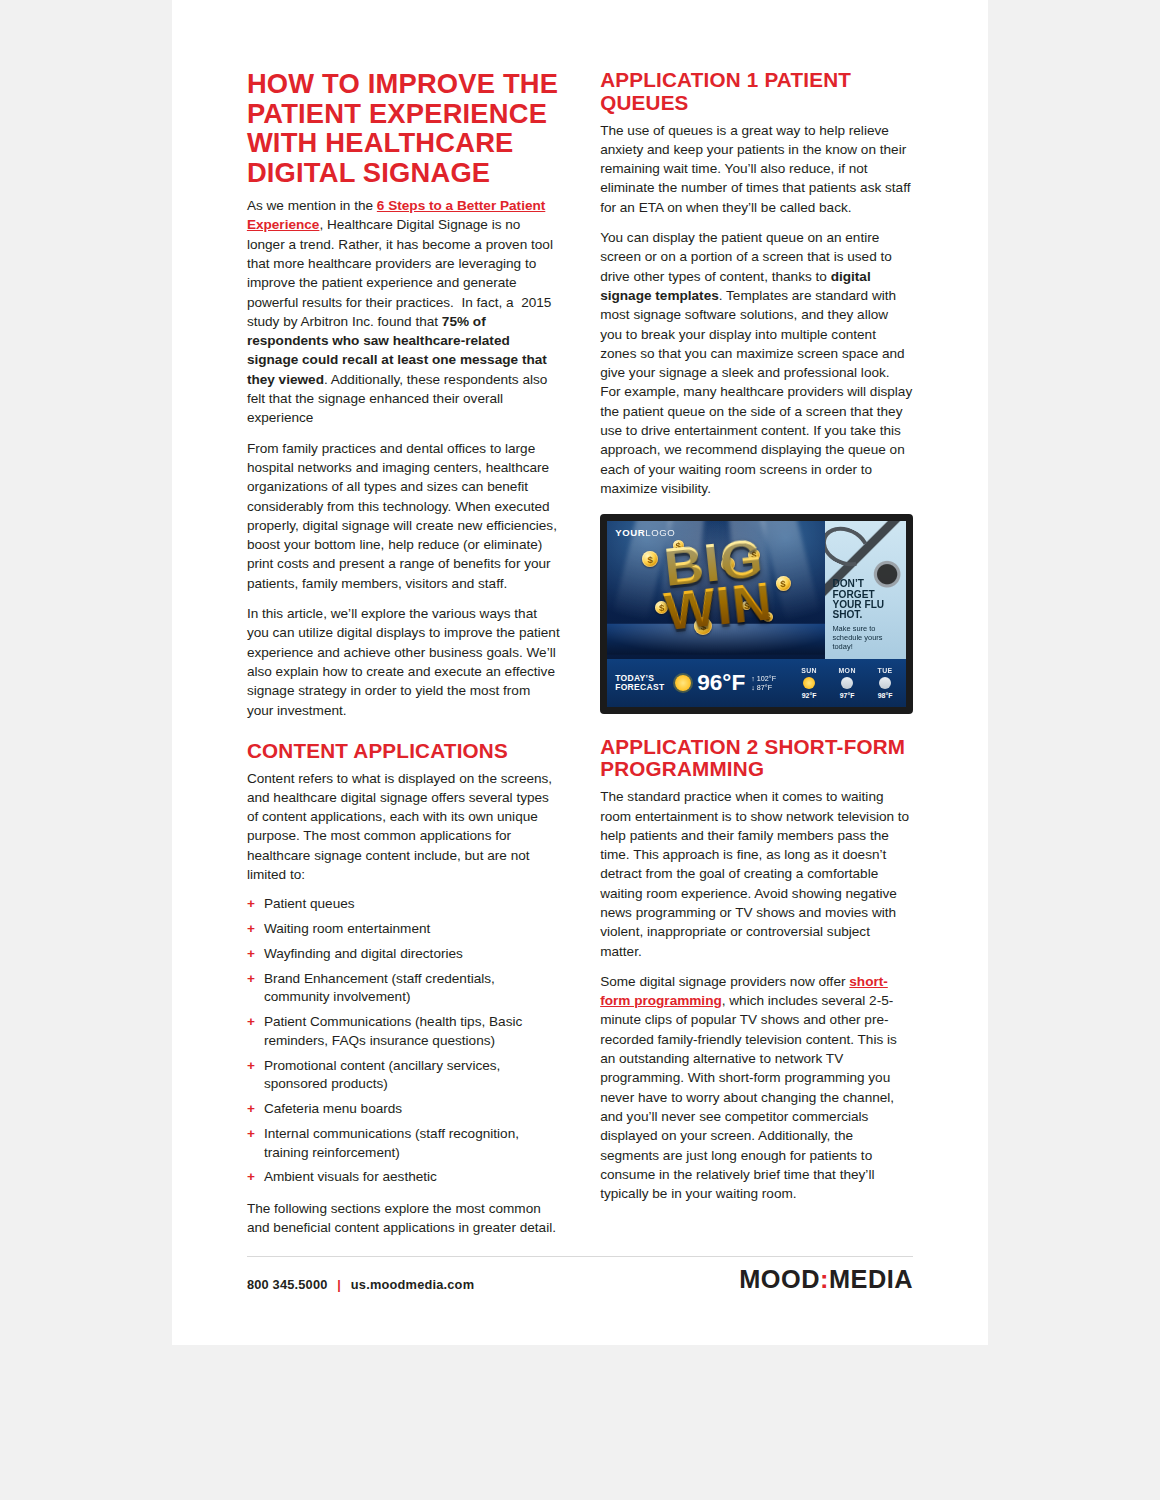How to Improve the Patient Experience
with Healthcare Digital Signage
As we mention in the 6 Steps to a Better Patient Experience, Healthcare Digital Signage is no longer a trend. Rather, it has become a proven tool that more healthcare providers are leveraging to improve the patient experience and generate powerful results for their practices. In fact, a 2015 study by Arbitron Inc. found that 75% of respondents who saw healthcare-related signage could recall at least one message that they viewed. Additionally, these respondents also felt that the signage enhanced their overall experience
From family practices and dental offices to large hospital networks and imaging centers, healthcare organizations of all types and sizes can benefit considerably from this technology. When executed properly, digital signage will create new efficiencies, boost your bottom line, help reduce (or eliminate) print costs and present a range of benefits for your patients, family members, visitors and staff.
In this article, we’ll explore the various ways that you can utilize digital displays to improve the patient experience and achieve other business goals. We’ll also explain how to create and execute an effective signage strategy in order to yield the most from your investment.
Content Applications
Content refers to what is displayed on the screens, and healthcare digital signage offers several types of content applications, each with its own unique purpose. The most common applications for healthcare signage content include, but are not limited to:
Patient queues
Waiting room entertainment
Wayfinding and digital directories
Brand Enhancement (staff credentials, community involvement)
Patient Communications (health tips, Basic reminders, FAQs insurance questions)
Promotional content (ancillary services, sponsored products)
Cafeteria menu boards
Internal communications (staff recognition, training reinforcement)
Ambient visuals for aesthetic
The following sections explore the most common and beneficial content applications in greater detail.
Application 1 Patient Queues
The use of queues is a great way to help relieve anxiety and keep your patients in the know on their remaining wait time. You’ll also reduce, if not eliminate the number of times that patients ask staff for an ETA on when they’ll be called back.
You can display the patient queue on an entire screen or on a portion of a screen that is used to drive other types of content, thanks to digital signage templates. Templates are standard with most signage software solutions, and they allow you to break your display into multiple content zones so that you can maximize screen space and give your signage a sleek and professional look. For example, many healthcare providers will display the patient queue on the side of a screen that they use to drive entertainment content. If you take this approach, we recommend displaying the queue on each of your waiting room screens in order to maximize visibility.
YOUR LOGO
BIG WIN
Don’t
forget
your flu
shot.
Make sure to schedule yours today!
Today’s
Forecast
96°F
↑ 102°F
↓ 87°F
SUN
92°F
MON
97°F
TUE
98°F
Application 2 Short-Form Programming
The standard practice when it comes to waiting room entertainment is to show network television to help patients and their family members pass the time. This approach is fine, as long as it doesn’t detract from the goal of creating a comfortable waiting room experience. Avoid showing negative news programming or TV shows and movies with violent, inappropriate or controversial subject matter.
Some digital signage providers now offer short-form programming, which includes several 2-5-minute clips of popular TV shows and other pre-recorded family-friendly television content. This is an outstanding alternative to network TV programming. With short-form programming you never have to worry about changing the channel, and you’ll never see competitor commercials displayed on your screen. Additionally, the segments are just long enough for patients to consume in the relatively brief time that they’ll typically be in your waiting room.
800 345.5000 | us.moodmedia.com
MOOD: MEDIA